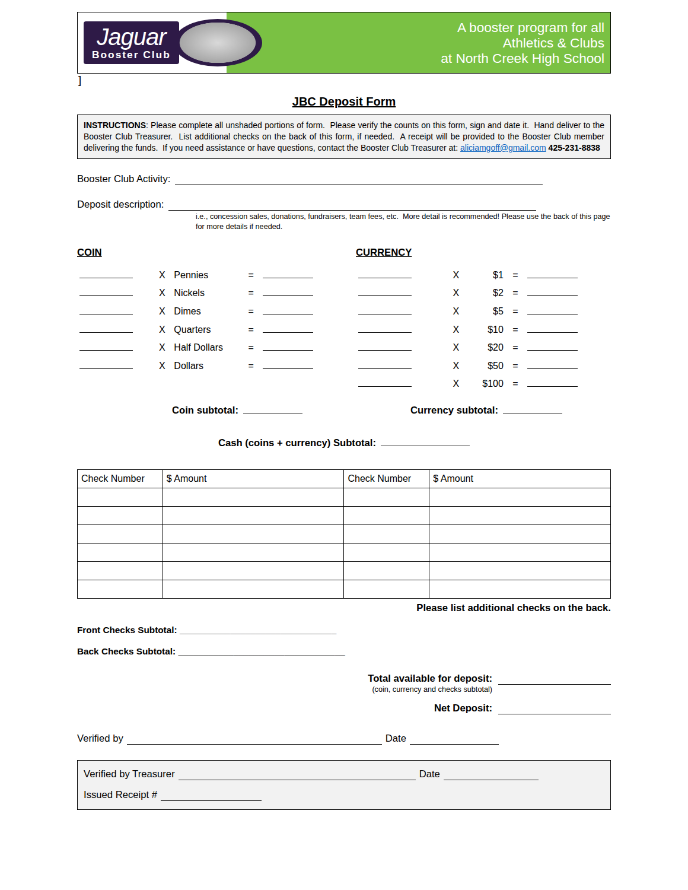Jaguar Booster Club
A booster program for all
Athletics & Clubs
at North Creek High School
]
JBC Deposit Form
INSTRUCTIONS: Please complete all unshaded portions of form. Please verify the counts on this form, sign and date it. Hand deliver to the Booster Club Treasurer. List additional checks on the back of this form, if needed. A receipt will be provided to the Booster Club member delivering the funds. If you need assistance or have questions, contact the Booster Club Treasurer at: aliciamgoff@gmail.com 425-231-8838
Booster Club Activity:
Deposit description:
i.e., concession sales, donations, fundraisers, team fees, etc. More detail is recommended! Please use the back of this page for more details if needed.
COIN
| | X | Pennies | = | |
| | X | Nickels | = | |
| | X | Dimes | = | |
| | X | Quarters | = | |
| | X | Half Dollars | = | |
| | X | Dollars | = | |
CURRENCY
| | X | $1 | = | |
| | X | $2 | = | |
| | X | $5 | = | |
| | X | $10 | = | |
| | X | $20 | = | |
| | X | $50 | = | |
| | X | $100 | = | |
Coin subtotal:
Currency subtotal:
Cash (coins + currency) Subtotal:
| Check Number | $ Amount | Check Number | $ Amount |
| --- | --- | --- | --- |
Please list additional checks on the back.
Front Checks Subtotal: _______________________________
Back Checks Subtotal: _________________________________
Total available for deposit:
(coin, currency and checks subtotal)
Net Deposit:
Verified by Date
Verified by Treasurer Date
Issued Receipt #